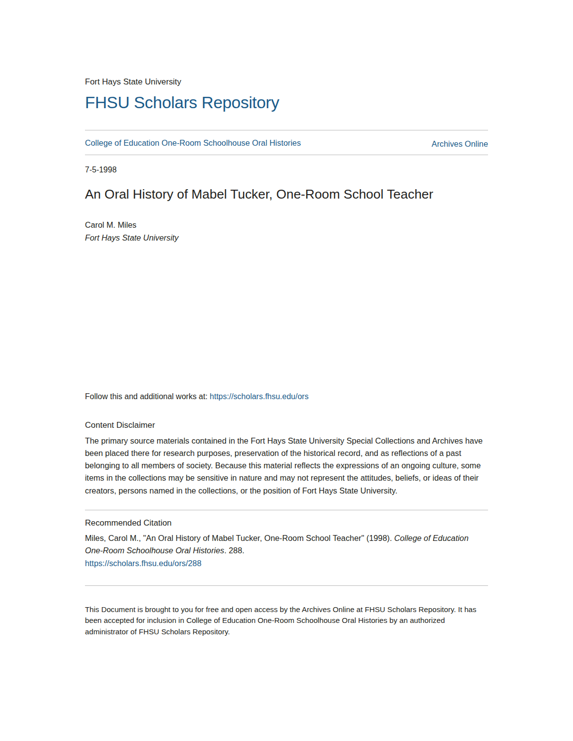Fort Hays State University
FHSU Scholars Repository
College of Education One-Room Schoolhouse Oral Histories
Archives Online
7-5-1998
An Oral History of Mabel Tucker, One-Room School Teacher
Carol M. Miles Fort Hays State University
Follow this and additional works at: https://scholars.fhsu.edu/ors
Content Disclaimer
The primary source materials contained in the Fort Hays State University Special Collections and Archives have been placed there for research purposes, preservation of the historical record, and as reflections of a past belonging to all members of society. Because this material reflects the expressions of an ongoing culture, some items in the collections may be sensitive in nature and may not represent the attitudes, beliefs, or ideas of their creators, persons named in the collections, or the position of Fort Hays State University.
Recommended Citation
Miles, Carol M., "An Oral History of Mabel Tucker, One-Room School Teacher" (1998). College of Education One-Room Schoolhouse Oral Histories. 288.
https://scholars.fhsu.edu/ors/288
This Document is brought to you for free and open access by the Archives Online at FHSU Scholars Repository. It has been accepted for inclusion in College of Education One-Room Schoolhouse Oral Histories by an authorized administrator of FHSU Scholars Repository.